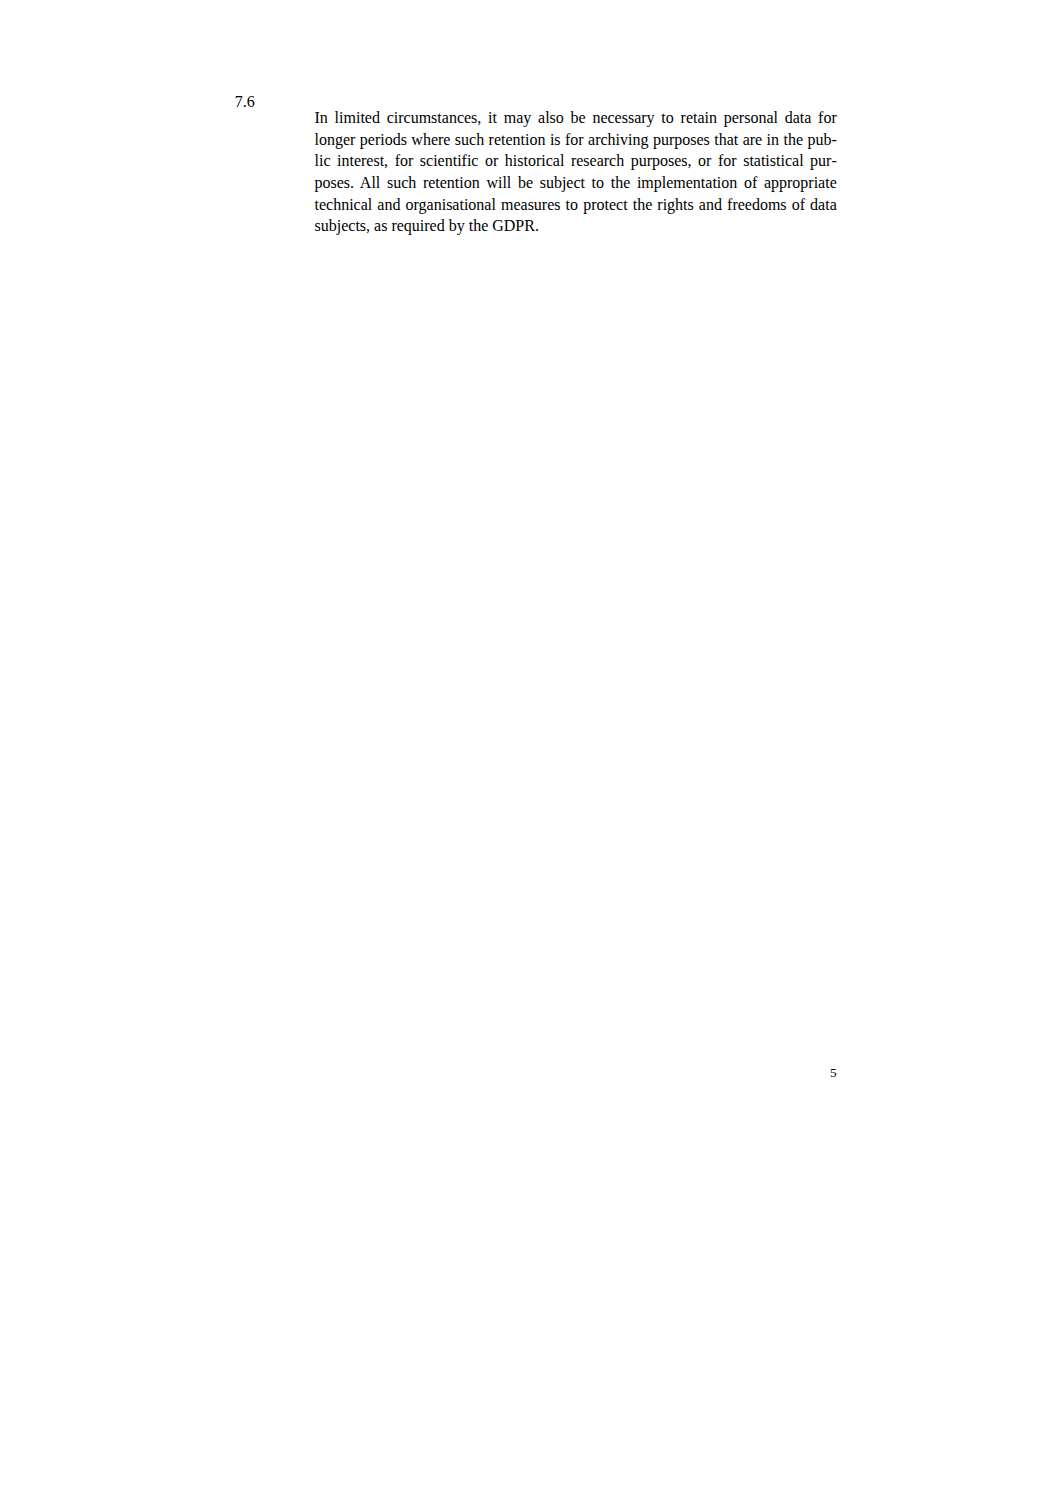7.6
In limited circumstances, it may also be necessary to retain personal data for longer periods where such retention is for archiving purposes that are in the public interest, for scientific or historical research purposes, or for statistical purposes. All such retention will be subject to the implementation of appropriate technical and organisational measures to protect the rights and freedoms of data subjects, as required by the GDPR.
5